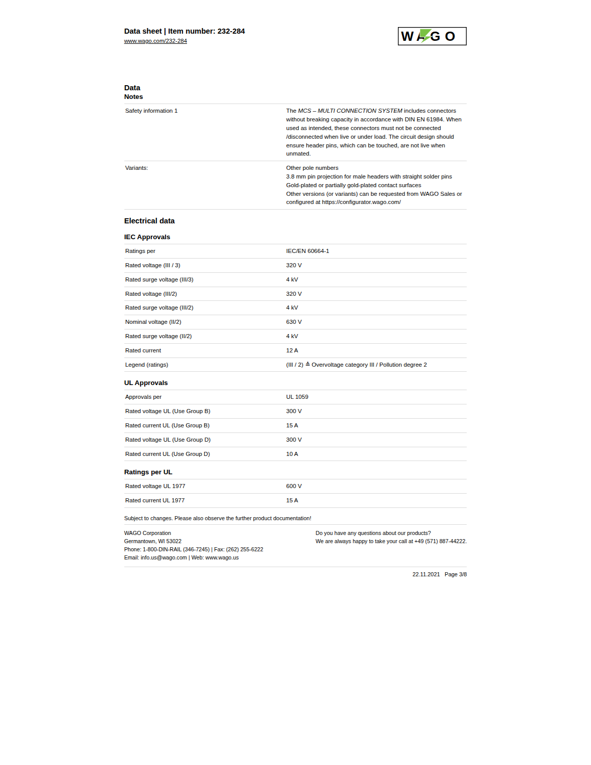Data sheet | Item number: 232-284
www.wago.com/232-284
W A G O
Data
Notes
| Safety information 1 | The MCS – MULTI CONNECTION SYSTEM includes connectors without breaking capacity in accordance with DIN EN 61984. When used as intended, these connectors must not be connected /disconnected when live or under load. The circuit design should ensure header pins, which can be touched, are not live when unmated. |
| Variants: | Other pole numbers 3.8 mm pin projection for male headers with straight solder pins Gold-plated or partially gold-plated contact surfaces Other versions (or variants) can be requested from WAGO Sales or configured at https://configurator.wago.com/ |
Electrical data
IEC Approvals
| Ratings per | IEC/EN 60664-1 |
| Rated voltage (III / 3) | 320 V |
| Rated surge voltage (III/3) | 4 kV |
| Rated voltage (III/2) | 320 V |
| Rated surge voltage (III/2) | 4 kV |
| Nominal voltage (II/2) | 630 V |
| Rated surge voltage (II/2) | 4 kV |
| Rated current | 12 A |
| Legend (ratings) | (III / 2) ≙ Overvoltage category III / Pollution degree 2 |
UL Approvals
| Approvals per | UL 1059 |
| Rated voltage UL (Use Group B) | 300 V |
| Rated current UL (Use Group B) | 15 A |
| Rated voltage UL (Use Group D) | 300 V |
| Rated current UL (Use Group D) | 10 A |
Ratings per UL
| Rated voltage UL 1977 | 600 V |
| Rated current UL 1977 | 15 A |
Subject to changes. Please also observe the further product documentation!
WAGO Corporation
Germantown, WI 53022
Phone: 1-800-DIN-RAIL (346-7245) | Fax: (262) 255-6222
Email: info.us@wago.com | Web: www.wago.us
Do you have any questions about our products?
We are always happy to take your call at +49 (571) 887-44222.
22.11.2021 Page 3/8